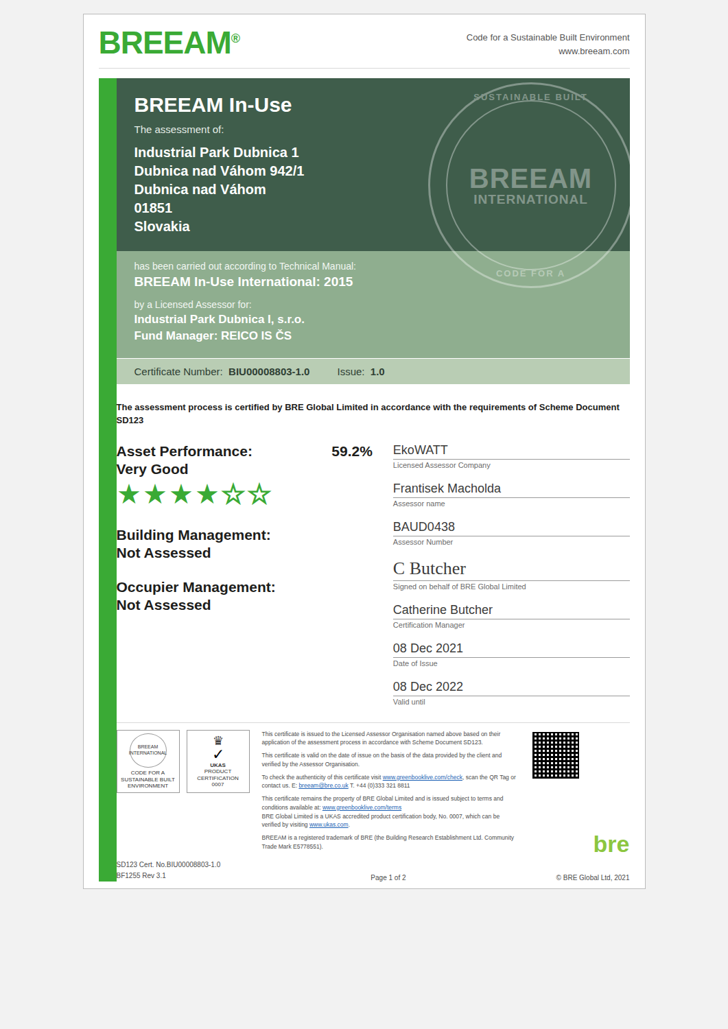BREEAM®
Code for a Sustainable Built Environment
www.breeam.com
SUSTAINABLE BUILT
CODE FOR A
BREEAM
INTERNATIONAL
BREEAM In-Use
The assessment of:
Industrial Park Dubnica 1
Dubnica nad Váhom 942/1
Dubnica nad Váhom
01851
Slovakia
has been carried out according to Technical Manual:
BREEAM In-Use International: 2015
by a Licensed Assessor for:
Industrial Park Dubnica I, s.r.o.
Fund Manager: REICO IS ČS
Certificate Number: BIU00008803-1.0
Issue: 1.0
The assessment process is certified by BRE Global Limited in accordance with the requirements of Scheme Document SD123
Asset Performance: 59.2%
Very Good
★★★★☆☆
Building Management: Not Assessed
Occupier Management: Not Assessed
EkoWATT
Licensed Assessor Company
Frantisek Macholda
Assessor name
BAUD0438
Assessor Number
C Butcher
Signed on behalf of BRE Global Limited
Catherine Butcher
Certification Manager
08 Dec 2021
Date of Issue
08 Dec 2022
Valid until
BREEAM
INTERNATIONAL
CODE FOR A SUSTAINABLE BUILT ENVIRONMENT
♛
✓
UKAS PRODUCT
CERTIFICATION
0007
This certificate is issued to the Licensed Assessor Organisation named above based on their application of the assessment process in accordance with Scheme Document SD123.
This certificate is valid on the date of issue on the basis of the data provided by the client and verified by the Assessor Organisation.
To check the authenticity of this certificate visit www.greenbooklive.com/check, scan the QR Tag or contact us. E: breeam@bre.co.uk T. +44 (0)333 321 8811
This certificate remains the property of BRE Global Limited and is issued subject to terms and conditions available at: www.greenbooklive.com/terms
BRE Global Limited is a UKAS accredited product certification body, No. 0007, which can be verified by visiting www.ukas.com.
BREEAM is a registered trademark of BRE (the Building Research Establishment Ltd. Community Trade Mark E5778551).
bre
SD123 Cert. No.BIU00008803-1.0
BF1255 Rev 3.1
Page 1 of 2
© BRE Global Ltd, 2021